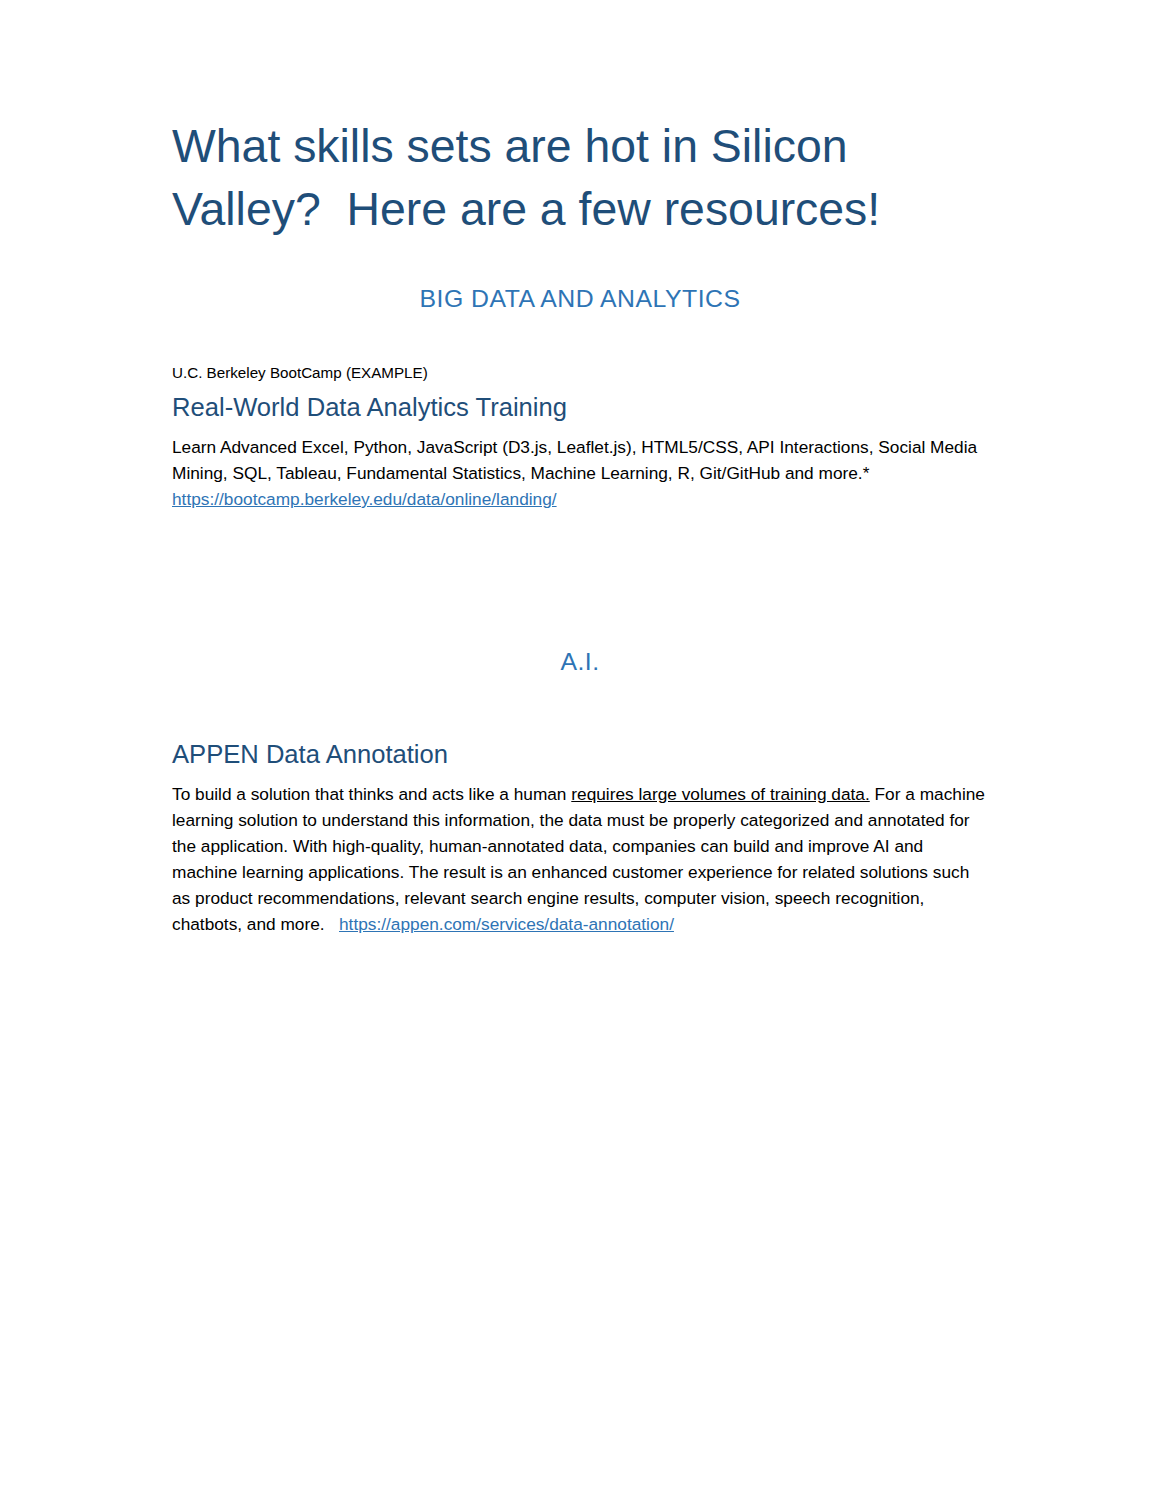What skills sets are hot in Silicon Valley? Here are a few resources!
BIG DATA AND ANALYTICS
U.C. Berkeley BootCamp (EXAMPLE)
Real-World Data Analytics Training
Learn Advanced Excel, Python, JavaScript (D3.js, Leaflet.js), HTML5/CSS, API Interactions, Social Media Mining, SQL, Tableau, Fundamental Statistics, Machine Learning, R, Git/GitHub and more.*
https://bootcamp.berkeley.edu/data/online/landing/
A.I.
APPEN Data Annotation
To build a solution that thinks and acts like a human requires large volumes of training data. For a machine learning solution to understand this information, the data must be properly categorized and annotated for the application. With high-quality, human-annotated data, companies can build and improve AI and machine learning applications. The result is an enhanced customer experience for related solutions such as product recommendations, relevant search engine results, computer vision, speech recognition, chatbots, and more. https://appen.com/services/data-annotation/